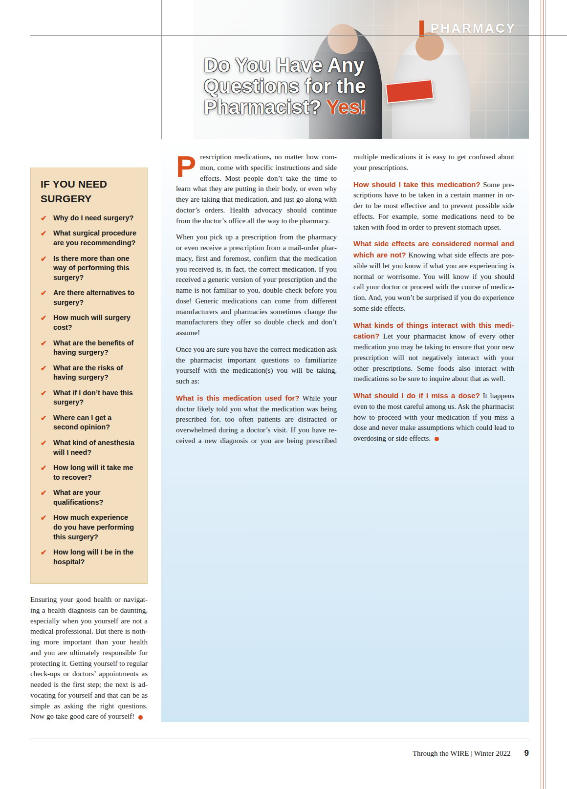PHARMACY
Do You Have Any
Questions for the
Pharmacist? Yes!
IF YOU NEED SURGERY
Why do I need surgery?
What surgical procedure are you recommending?
Is there more than one way of performing this surgery?
Are there alternatives to surgery?
How much will surgery cost?
What are the benefits of having surgery?
What are the risks of having surgery?
What if I don’t have this surgery?
Where can I get a second opinion?
What kind of anesthesia will I need?
How long will it take me to recover?
What are your qualifications?
How much experience do you have performing this surgery?
How long will I be in the hospital?
Ensuring your good health or navigating a health diagnosis can be daunting, especially when you yourself are not a medical professional. But there is nothing more important than your health and you are ultimately responsible for protecting it. Getting yourself to regular check-ups or doctors’ appointments as needed is the first step; the next is advocating for yourself and that can be as simple as asking the right questions. Now go take good care of yourself!
Prescription medications, no matter how common, come with specific instructions and side effects. Most people don’t take the time to learn what they are putting in their body, or even why they are taking that medication, and just go along with doctor’s orders. Health advocacy should continue from the doctor’s office all the way to the pharmacy.
When you pick up a prescription from the pharmacy or even receive a prescription from a mail-order pharmacy, first and foremost, confirm that the medication you received is, in fact, the correct medication. If you received a generic version of your prescription and the name is not familiar to you, double check before you dose! Generic medications can come from different manufacturers and pharmacies sometimes change the manufacturers they offer so double check and don’t assume!
Once you are sure you have the correct medication ask the pharmacist important questions to familiarize yourself with the medication(s) you will be taking, such as:
What is this medication used for? While your doctor likely told you what the medication was being prescribed for, too often patients are distracted or overwhelmed during a doctor’s visit. If you have received a new diagnosis or you are being prescribed multiple medications it is easy to get confused about your prescriptions.
How should I take this medication? Some prescriptions have to be taken in a certain manner in order to be most effective and to prevent possible side effects. For example, some medications need to be taken with food in order to prevent stomach upset.
What side effects are considered normal and which are not? Knowing what side effects are possible will let you know if what you are experiencing is normal or worrisome. You will know if you should call your doctor or proceed with the course of medication. And, you won’t be surprised if you do experience some side effects.
What kinds of things interact with this medication? Let your pharmacist know of every other medication you may be taking to ensure that your new prescription will not negatively interact with your other prescriptions. Some foods also interact with medications so be sure to inquire about that as well.
What should I do if I miss a dose? It happens even to the most careful among us. Ask the pharmacist how to proceed with your medication if you miss a dose and never make assumptions which could lead to overdosing or side effects.
Through the WIRE | Winter 2022 9